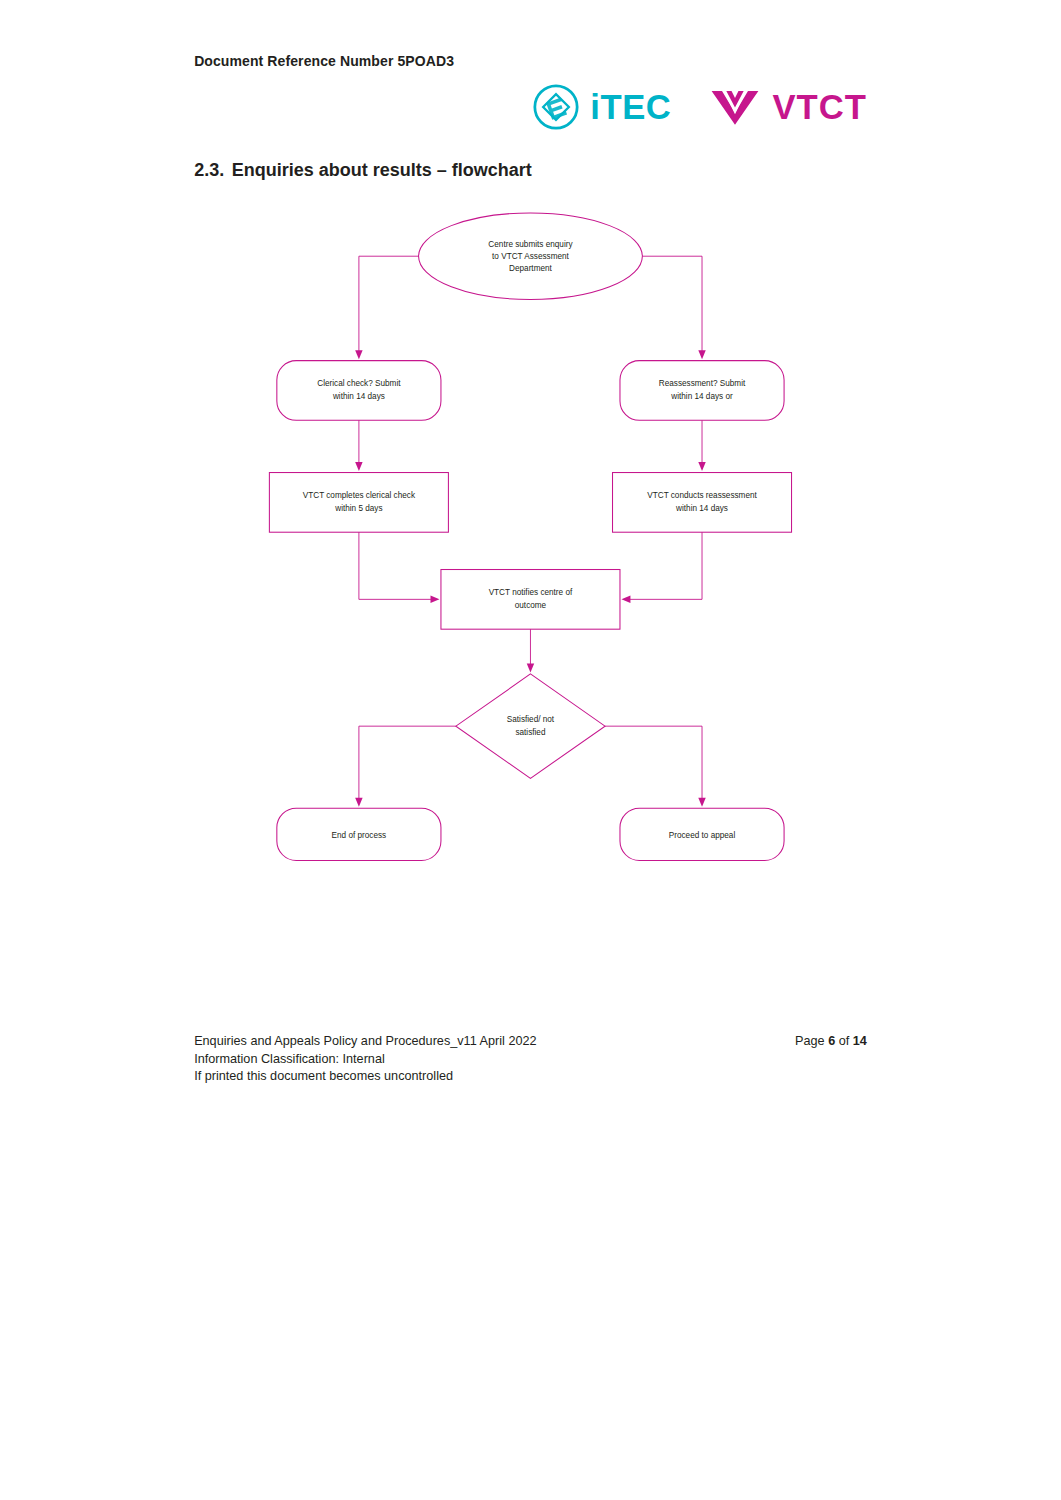Document Reference Number 5POAD3
i TEC
VTCT
2.3. Enquiries about results – flowchart
Centre submits enquiry to VTCT Assessment Department Clerical check? Submit within 14 days Reassessment? Submit within 14 days or VTCT completes clerical check within 5 days VTCT conducts reassessment within 14 days VTCT notifies centre of outcome Satisfied/ not satisfied End of process Proceed to appeal
Enquiries and Appeals Policy and Procedures_v11 April 2022
Page 6 of 14
Information Classification: Internal
If printed this document becomes uncontrolled